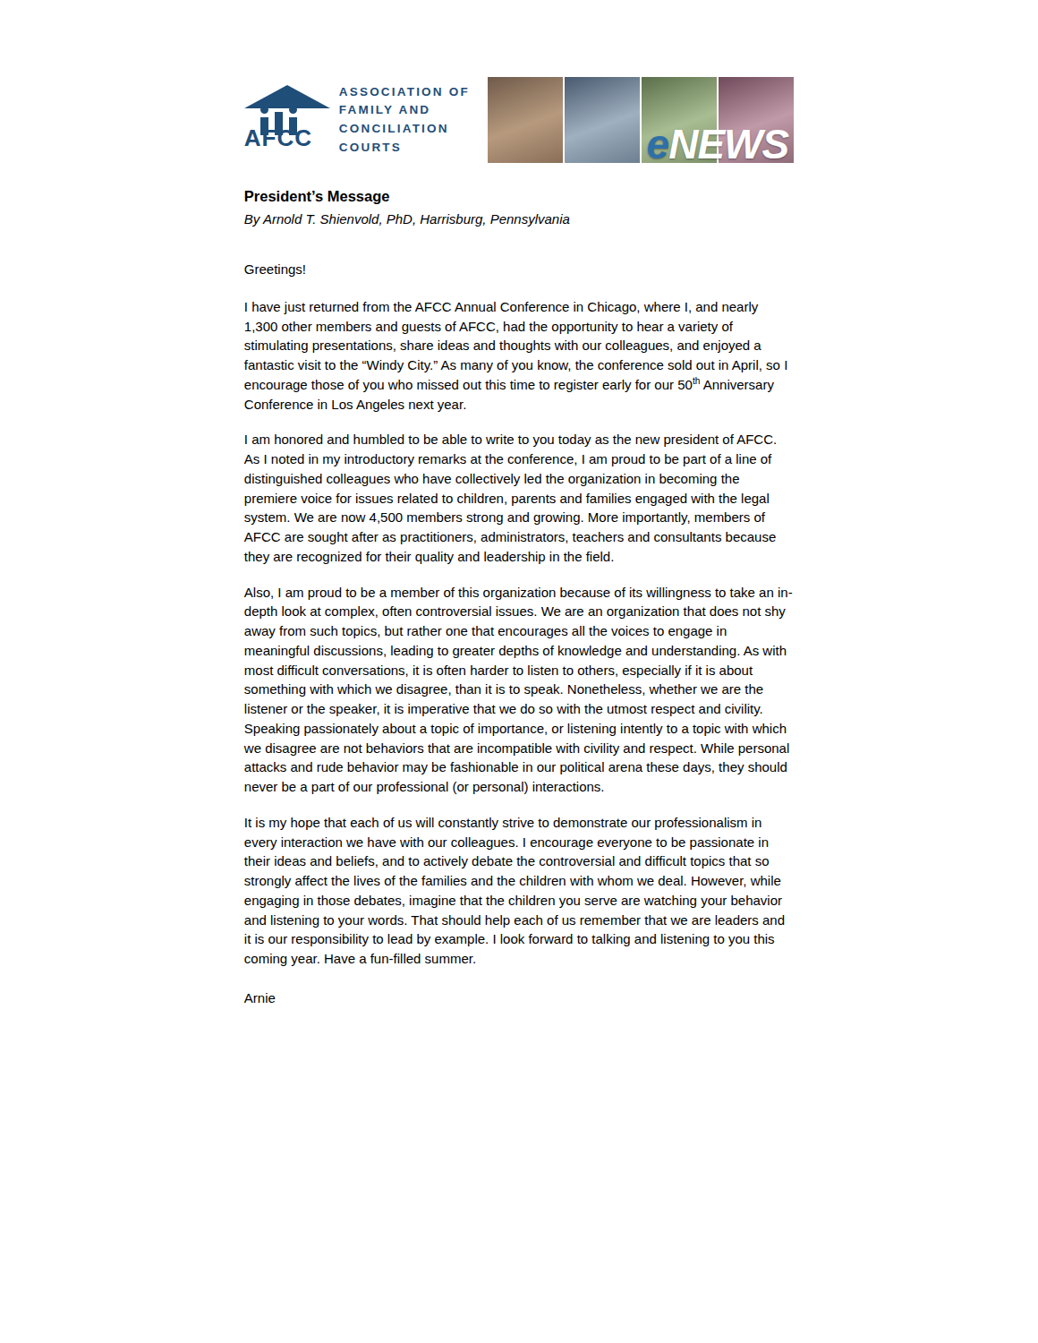| AFCC Association of Family and Conciliation Courts | e NEWS |
President’s Message
By Arnold T. Shienvold, PhD, Harrisburg, Pennsylvania
Greetings!
I have just returned from the AFCC Annual Conference in Chicago, where I, and nearly 1,300 other members and guests of AFCC, had the opportunity to hear a variety of stimulating presentations, share ideas and thoughts with our colleagues, and enjoyed a fantastic visit to the “Windy City.” As many of you know, the conference sold out in April, so I encourage those of you who missed out this time to register early for our 50th Anniversary Conference in Los Angeles next year.
I am honored and humbled to be able to write to you today as the new president of AFCC. As I noted in my introductory remarks at the conference, I am proud to be part of a line of distinguished colleagues who have collectively led the organization in becoming the premiere voice for issues related to children, parents and families engaged with the legal system. We are now 4,500 members strong and growing. More importantly, members of AFCC are sought after as practitioners, administrators, teachers and consultants because they are recognized for their quality and leadership in the field.
Also, I am proud to be a member of this organization because of its willingness to take an in-depth look at complex, often controversial issues. We are an organization that does not shy away from such topics, but rather one that encourages all the voices to engage in meaningful discussions, leading to greater depths of knowledge and understanding. As with most difficult conversations, it is often harder to listen to others, especially if it is about something with which we disagree, than it is to speak. Nonetheless, whether we are the listener or the speaker, it is imperative that we do so with the utmost respect and civility. Speaking passionately about a topic of importance, or listening intently to a topic with which we disagree are not behaviors that are incompatible with civility and respect. While personal attacks and rude behavior may be fashionable in our political arena these days, they should never be a part of our professional (or personal) interactions.
It is my hope that each of us will constantly strive to demonstrate our professionalism in every interaction we have with our colleagues. I encourage everyone to be passionate in their ideas and beliefs, and to actively debate the controversial and difficult topics that so strongly affect the lives of the families and the children with whom we deal. However, while engaging in those debates, imagine that the children you serve are watching your behavior and listening to your words. That should help each of us remember that we are leaders and it is our responsibility to lead by example. I look forward to talking and listening to you this coming year. Have a fun-filled summer.
Arnie